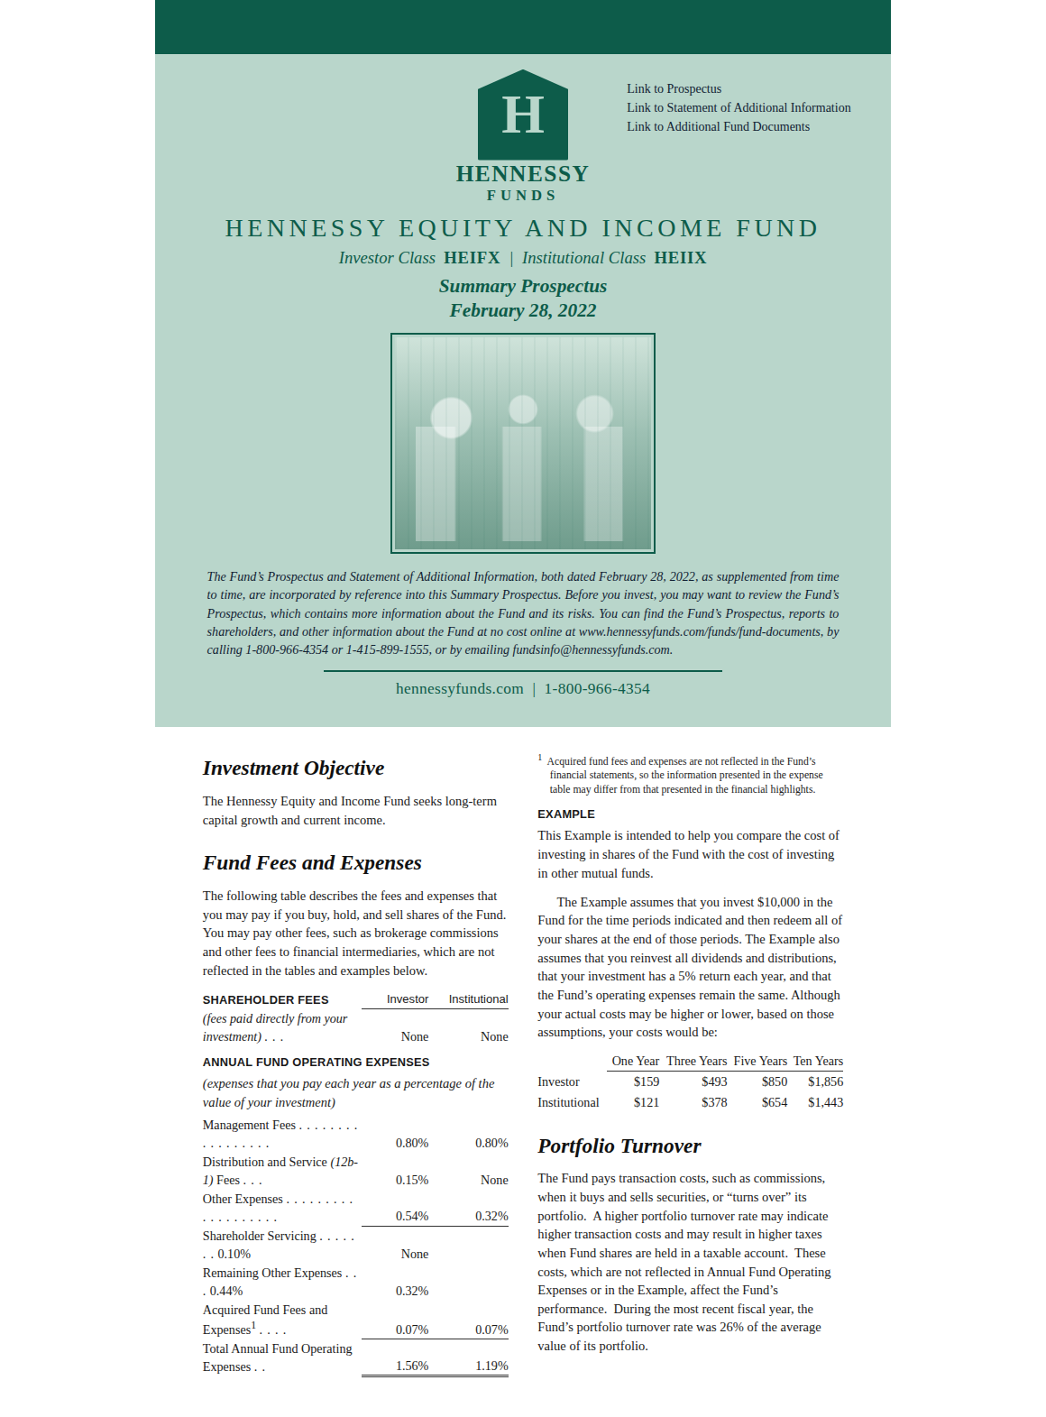Link to Prospectus
Link to Statement of Additional Information
Link to Additional Fund Documents
H
HENNESSYFUNDS
HENNESSY EQUITY AND INCOME FUND
Investor Class HEIFX | Institutional Class HEIIX
Summary Prospectus
February 28, 2022
The Fund’s Prospectus and Statement of Additional Information, both dated February 28, 2022, as supplemented from time to time, are incorporated by reference into this Summary Prospectus. Before you invest, you may want to review the Fund’s Prospectus, which contains more information about the Fund and its risks. You can find the Fund’s Prospectus, reports to shareholders, and other information about the Fund at no cost online at www.hennessyfunds.com/funds/fund-documents, by calling 1-800-966-4354 or 1-415-899-1555, or by emailing fundsinfo@hennessyfunds.com.
hennessyfunds.com | 1-800-966-4354
Investment Objective
The Hennessy Equity and Income Fund seeks long-term capital growth and current income.
Fund Fees and Expenses
The following table describes the fees and expenses that you may pay if you buy, hold, and sell shares of the Fund. You may pay other fees, such as brokerage commissions and other fees to financial intermediaries, which are not reflected in the tables and examples below.
| SHAREHOLDER FEES | Investor | Institutional |
| (fees paid directly from your investment) . . . | None | None |
ANNUAL FUND OPERATING EXPENSES
(expenses that you pay each year as a percentage of the value of your investment)
| Management Fees . . . . . . . . . . . . . . . . . | 0.80% | 0.80% |
| Distribution and Service (12b-1) Fees . . . | 0.15% | None |
| Other Expenses . . . . . . . . . . . . . . . . . . . | 0.54% | 0.32% |
| Shareholder Servicing . . . . . . . 0.10% | None | |
| Remaining Other Expenses . . . 0.44% | 0.32% | |
| Acquired Fund Fees and Expenses 1 . . . . | 0.07% | 0.07% |
| Total Annual Fund Operating Expenses . . | 1.56% | 1.19% |
1 Acquired fund fees and expenses are not reflected in the Fund’s financial statements, so the information presented in the expense table may differ from that presented in the financial highlights.
EXAMPLE
This Example is intended to help you compare the cost of investing in shares of the Fund with the cost of investing in other mutual funds.
The Example assumes that you invest $10,000 in the Fund for the time periods indicated and then redeem all of your shares at the end of those periods. The Example also assumes that you reinvest all dividends and distributions, that your investment has a 5% return each year, and that the Fund’s operating expenses remain the same. Although your actual costs may be higher or lower, based on those assumptions, your costs would be:
| | One Year | Three Years | Five Years | Ten Years |
| --- | --- | --- | --- | --- |
| Investor | $159 | $493 | $850 | $1,856 |
| Institutional | $121 | $378 | $654 | $1,443 |
Portfolio Turnover
The Fund pays transaction costs, such as commissions, when it buys and sells securities, or “turns over” its portfolio. A higher portfolio turnover rate may indicate higher transaction costs and may result in higher taxes when Fund shares are held in a taxable account. These costs, which are not reflected in Annual Fund Operating Expenses or in the Example, affect the Fund’s performance. During the most recent fiscal year, the Fund’s portfolio turnover rate was 26% of the average value of its portfolio.